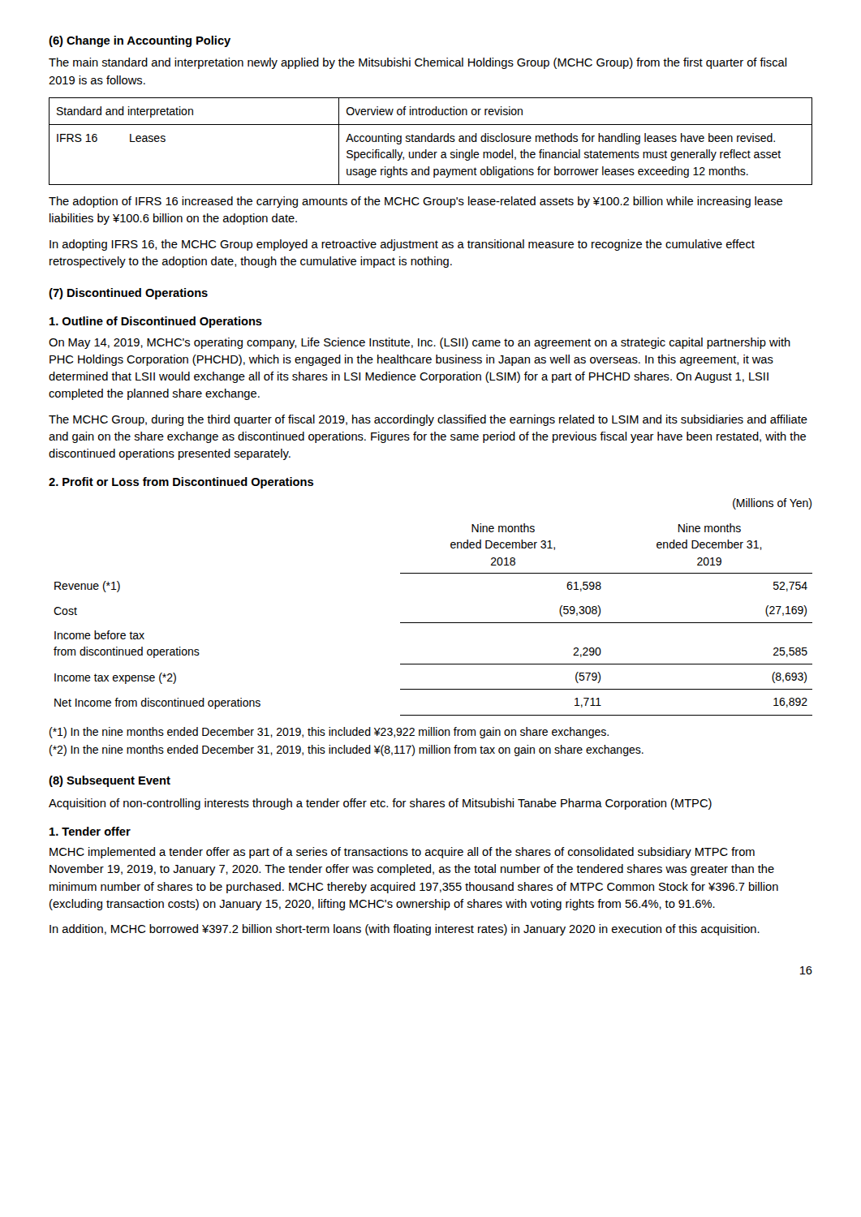(6) Change in Accounting Policy
The main standard and interpretation newly applied by the Mitsubishi Chemical Holdings Group (MCHC Group) from the first quarter of fiscal 2019 is as follows.
| Standard and interpretation | Overview of introduction or revision |
| IFRS 16 Leases | Accounting standards and disclosure methods for handling leases have been revised. Specifically, under a single model, the financial statements must generally reflect asset usage rights and payment obligations for borrower leases exceeding 12 months. |
The adoption of IFRS 16 increased the carrying amounts of the MCHC Group's lease-related assets by ¥100.2 billion while increasing lease liabilities by ¥100.6 billion on the adoption date.
In adopting IFRS 16, the MCHC Group employed a retroactive adjustment as a transitional measure to recognize the cumulative effect retrospectively to the adoption date, though the cumulative impact is nothing.
(7) Discontinued Operations
1. Outline of Discontinued Operations
On May 14, 2019, MCHC's operating company, Life Science Institute, Inc. (LSII) came to an agreement on a strategic capital partnership with PHC Holdings Corporation (PHCHD), which is engaged in the healthcare business in Japan as well as overseas. In this agreement, it was determined that LSII would exchange all of its shares in LSI Medience Corporation (LSIM) for a part of PHCHD shares. On August 1, LSII completed the planned share exchange.
The MCHC Group, during the third quarter of fiscal 2019, has accordingly classified the earnings related to LSIM and its subsidiaries and affiliate and gain on the share exchange as discontinued operations. Figures for the same period of the previous fiscal year have been restated, with the discontinued operations presented separately.
2. Profit or Loss from Discontinued Operations
(Millions of Yen)
| | Nine months ended December 31, 2018 | Nine months ended December 31, 2019 |
| Revenue (*1) | 61,598 | 52,754 |
| Cost | (59,308) | (27,169) |
| Income before tax from discontinued operations | 2,290 | 25,585 |
| Income tax expense (*2) | (579) | (8,693) |
| Net Income from discontinued operations | 1,711 | 16,892 |
(*1) In the nine months ended December 31, 2019, this included ¥23,922 million from gain on share exchanges.
(*2) In the nine months ended December 31, 2019, this included ¥(8,117) million from tax on gain on share exchanges.
(8) Subsequent Event
Acquisition of non-controlling interests through a tender offer etc. for shares of Mitsubishi Tanabe Pharma Corporation (MTPC)
1. Tender offer
MCHC implemented a tender offer as part of a series of transactions to acquire all of the shares of consolidated subsidiary MTPC from November 19, 2019, to January 7, 2020. The tender offer was completed, as the total number of the tendered shares was greater than the minimum number of shares to be purchased. MCHC thereby acquired 197,355 thousand shares of MTPC Common Stock for ¥396.7 billion (excluding transaction costs) on January 15, 2020, lifting MCHC's ownership of shares with voting rights from 56.4%, to 91.6%.
In addition, MCHC borrowed ¥397.2 billion short-term loans (with floating interest rates) in January 2020 in execution of this acquisition.
16